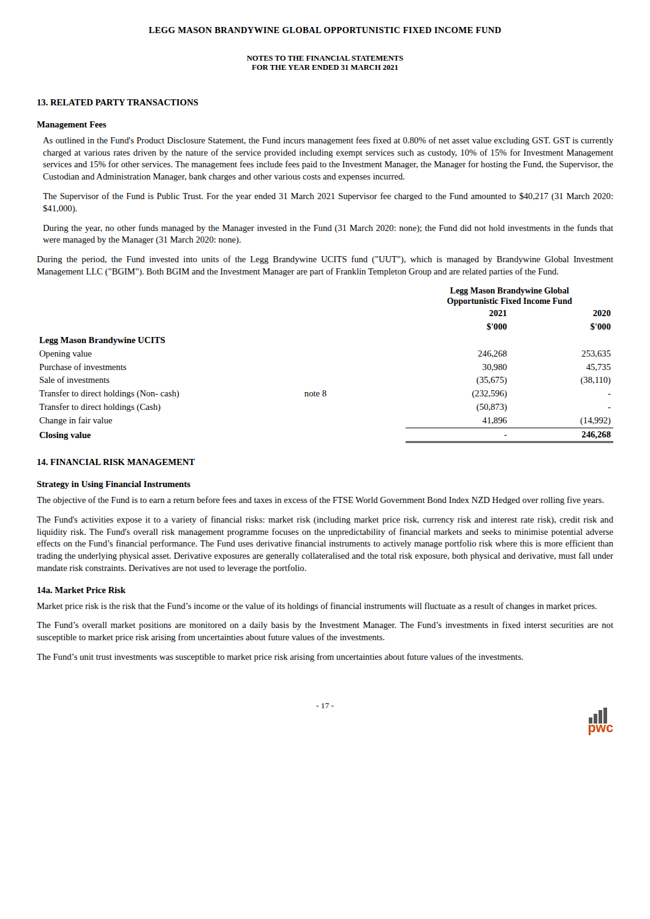LEGG MASON BRANDYWINE GLOBAL OPPORTUNISTIC FIXED INCOME FUND
NOTES TO THE FINANCIAL STATEMENTS
FOR THE YEAR ENDED 31 MARCH 2021
13. RELATED PARTY TRANSACTIONS
Management Fees
As outlined in the Fund's Product Disclosure Statement, the Fund incurs management fees fixed at 0.80% of net asset value excluding GST. GST is currently charged at various rates driven by the nature of the service provided including exempt services such as custody, 10% of 15% for Investment Management services and 15% for other services. The management fees include fees paid to the Investment Manager, the Manager for hosting the Fund, the Supervisor, the Custodian and Administration Manager, bank charges and other various costs and expenses incurred.
The Supervisor of the Fund is Public Trust. For the year ended 31 March 2021 Supervisor fee charged to the Fund amounted to $40,217 (31 March 2020: $41,000).
During the year, no other funds managed by the Manager invested in the Fund (31 March 2020: none); the Fund did not hold investments in the funds that were managed by the Manager (31 March 2020: none).
During the period, the Fund invested into units of the Legg Brandywine UCITS fund ("UUT"), which is managed by Brandywine Global Investment Management LLC ("BGIM"). Both BGIM and the Investment Manager are part of Franklin Templeton Group and are related parties of the Fund.
| | | Legg Mason Brandywine Global Opportunistic Fixed Income Fund |
| | | 2021 | 2020 |
| | | $'000 | $'000 |
| Legg Mason Brandywine UCITS | | | |
| Opening value | | 246,268 | 253,635 |
| Purchase of investments | | 30,980 | 45,735 |
| Sale of investments | | (35,675) | (38,110) |
| Transfer to direct holdings (Non- cash) | note 8 | (232,596) | - |
| Transfer to direct holdings (Cash) | | (50,873) | - |
| Change in fair value | | 41,896 | (14,992) |
| Closing value | | - | 246,268 |
14. FINANCIAL RISK MANAGEMENT
Strategy in Using Financial Instruments
The objective of the Fund is to earn a return before fees and taxes in excess of the FTSE World Government Bond Index NZD Hedged over rolling five years.
The Fund's activities expose it to a variety of financial risks: market risk (including market price risk, currency risk and interest rate risk), credit risk and liquidity risk. The Fund's overall risk management programme focuses on the unpredictability of financial markets and seeks to minimise potential adverse effects on the Fund’s financial performance. The Fund uses derivative financial instruments to actively manage portfolio risk where this is more efficient than trading the underlying physical asset. Derivative exposures are generally collateralised and the total risk exposure, both physical and derivative, must fall under mandate risk constraints. Derivatives are not used to leverage the portfolio.
14a. Market Price Risk
Market price risk is the risk that the Fund’s income or the value of its holdings of financial instruments will fluctuate as a result of changes in market prices.
The Fund’s overall market positions are monitored on a daily basis by the Investment Manager. The Fund’s investments in fixed interst securities are not susceptible to market price risk arising from uncertainties about future values of the investments.
The Fund’s unit trust investments was susceptible to market price risk arising from uncertainties about future values of the investments.
- 17 -
pwc